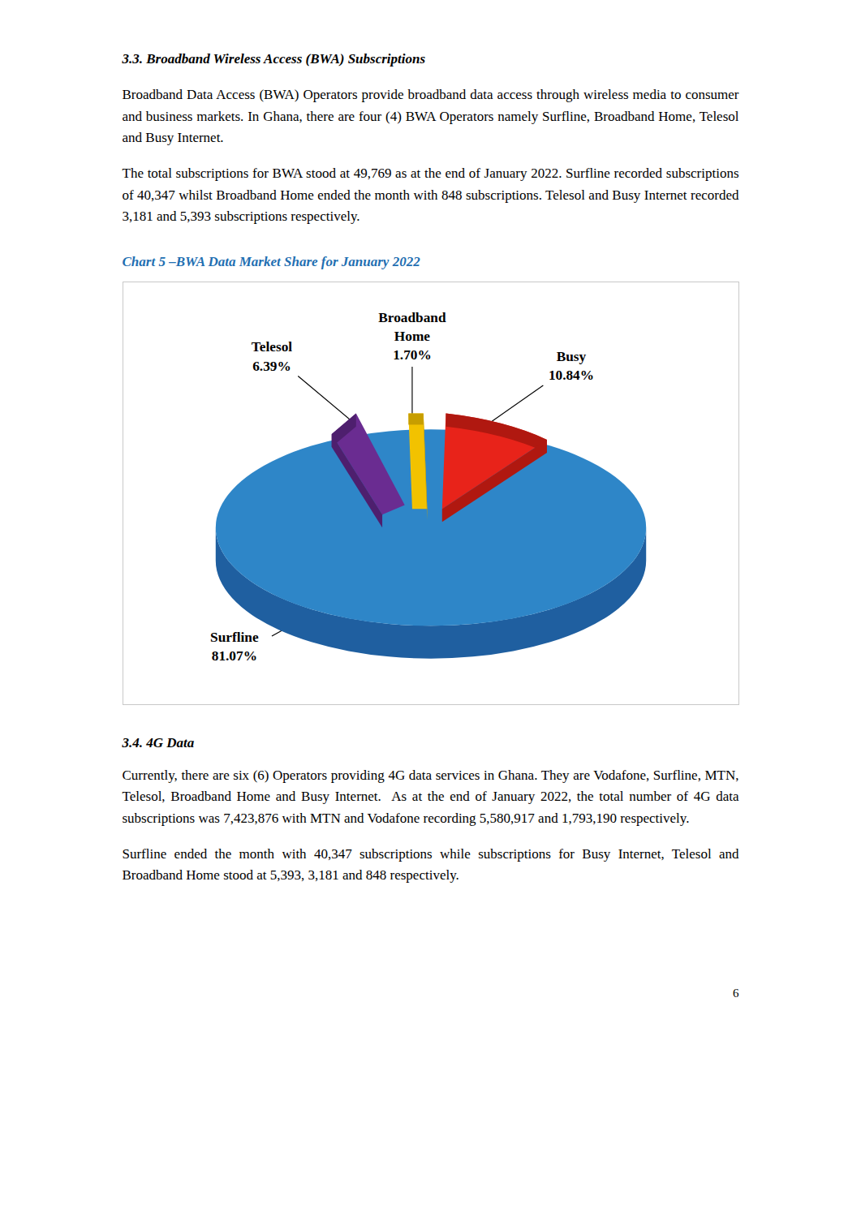3.3. Broadband Wireless Access (BWA) Subscriptions
Broadband Data Access (BWA) Operators provide broadband data access through wireless media to consumer and business markets. In Ghana, there are four (4) BWA Operators namely Surfline, Broadband Home, Telesol and Busy Internet.
The total subscriptions for BWA stood at 49,769 as at the end of January 2022. Surfline recorded subscriptions of 40,347 whilst Broadband Home ended the month with 848 subscriptions. Telesol and Busy Internet recorded 3,181 and 5,393 subscriptions respectively.
Chart 5 –BWA Data Market Share for January 2022
Broadband Home 1.70% Telesol 6.39% Busy 10.84% Surfline 81.07%
3.4. 4G Data
Currently, there are six (6) Operators providing 4G data services in Ghana. They are Vodafone, Surfline, MTN, Telesol, Broadband Home and Busy Internet. As at the end of January 2022, the total number of 4G data subscriptions was 7,423,876 with MTN and Vodafone recording 5,580,917 and 1,793,190 respectively.
Surfline ended the month with 40,347 subscriptions while subscriptions for Busy Internet, Telesol and Broadband Home stood at 5,393, 3,181 and 848 respectively.
6